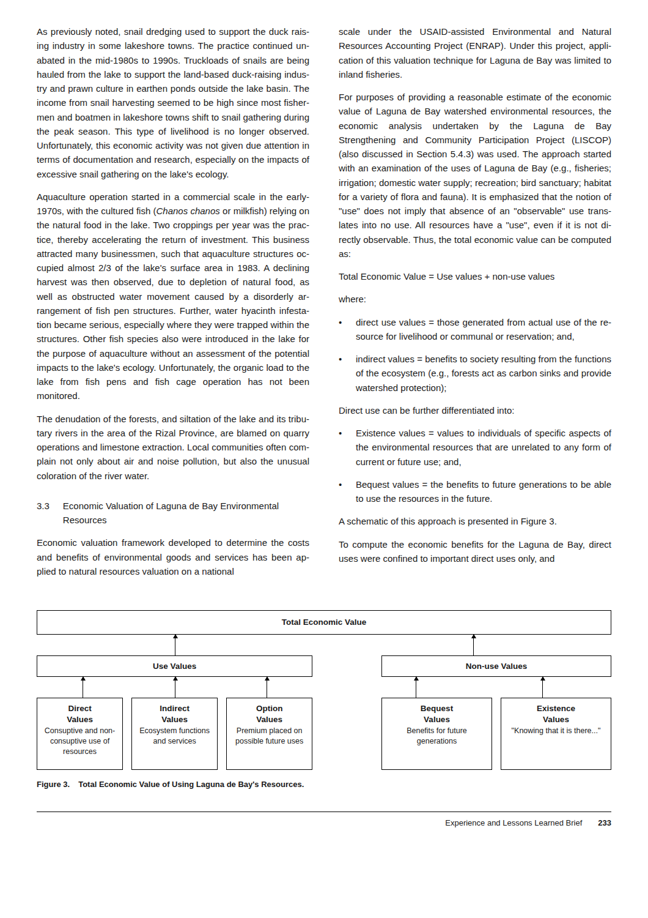As previously noted, snail dredging used to support the duck raising industry in some lakeshore towns. The practice continued unabated in the mid-1980s to 1990s. Truckloads of snails are being hauled from the lake to support the land-based duck-raising industry and prawn culture in earthen ponds outside the lake basin. The income from snail harvesting seemed to be high since most fishermen and boatmen in lakeshore towns shift to snail gathering during the peak season. This type of livelihood is no longer observed. Unfortunately, this economic activity was not given due attention in terms of documentation and research, especially on the impacts of excessive snail gathering on the lake's ecology.
Aquaculture operation started in a commercial scale in the early-1970s, with the cultured fish (Chanos chanos or milkfish) relying on the natural food in the lake. Two croppings per year was the practice, thereby accelerating the return of investment. This business attracted many businessmen, such that aquaculture structures occupied almost 2/3 of the lake's surface area in 1983. A declining harvest was then observed, due to depletion of natural food, as well as obstructed water movement caused by a disorderly arrangement of fish pen structures. Further, water hyacinth infestation became serious, especially where they were trapped within the structures. Other fish species also were introduced in the lake for the purpose of aquaculture without an assessment of the potential impacts to the lake's ecology. Unfortunately, the organic load to the lake from fish pens and fish cage operation has not been monitored.
The denudation of the forests, and siltation of the lake and its tributary rivers in the area of the Rizal Province, are blamed on quarry operations and limestone extraction. Local communities often complain not only about air and noise pollution, but also the unusual coloration of the river water.
3.3 Economic Valuation of Laguna de Bay Environmental Resources
Economic valuation framework developed to determine the costs and benefits of environmental goods and services has been applied to natural resources valuation on a national
scale under the USAID-assisted Environmental and Natural Resources Accounting Project (ENRAP). Under this project, application of this valuation technique for Laguna de Bay was limited to inland fisheries.
For purposes of providing a reasonable estimate of the economic value of Laguna de Bay watershed environmental resources, the economic analysis undertaken by the Laguna de Bay Strengthening and Community Participation Project (LISCOP) (also discussed in Section 5.4.3) was used. The approach started with an examination of the uses of Laguna de Bay (e.g., fisheries; irrigation; domestic water supply; recreation; bird sanctuary; habitat for a variety of flora and fauna). It is emphasized that the notion of "use" does not imply that absence of an "observable" use translates into no use. All resources have a "use", even if it is not directly observable. Thus, the total economic value can be computed as:
Total Economic Value = Use values + non-use values
where:
•direct use values = those generated from actual use of the resource for livelihood or communal or reservation; and,
•indirect values = benefits to society resulting from the functions of the ecosystem (e.g., forests act as carbon sinks and provide watershed protection);
Direct use can be further differentiated into:
•Existence values = values to individuals of specific aspects of the environmental resources that are unrelated to any form of current or future use; and,
•Bequest values = the benefits to future generations to be able to use the resources in the future.
A schematic of this approach is presented in Figure 3.
To compute the economic benefits for the Laguna de Bay, direct uses were confined to important direct uses only, and
Total Economic Value
Use Values
Non-use Values
Direct
Values
Consuptive and non-consuptive use of resources
Indirect
Values
Ecosystem functions and services
Option
Values
Premium placed on possible future uses
Bequest
Values
Benefits for future generations
Existence
Values
"Knowing that it is there..."
Figure 3. Total Economic Value of Using Laguna de Bay's Resources.
Experience and Lessons Learned Brief 233